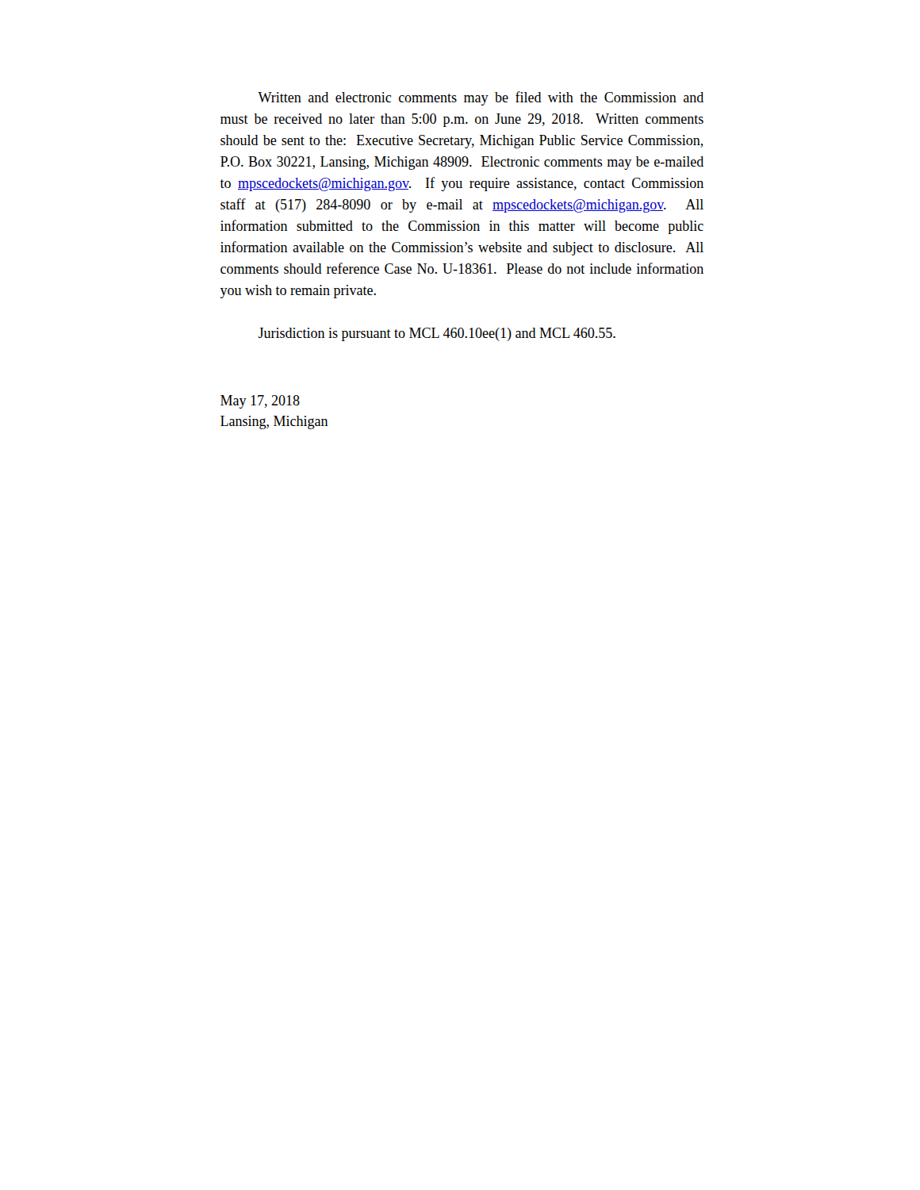Written and electronic comments may be filed with the Commission and must be received no later than 5:00 p.m. on June 29, 2018. Written comments should be sent to the: Executive Secretary, Michigan Public Service Commission, P.O. Box 30221, Lansing, Michigan 48909. Electronic comments may be e-mailed to mpscedockets@michigan.gov. If you require assistance, contact Commission staff at (517) 284-8090 or by e-mail at mpscedockets@michigan.gov. All information submitted to the Commission in this matter will become public information available on the Commission’s website and subject to disclosure. All comments should reference Case No. U-18361. Please do not include information you wish to remain private.
Jurisdiction is pursuant to MCL 460.10ee(1) and MCL 460.55.
May 17, 2018
Lansing, Michigan